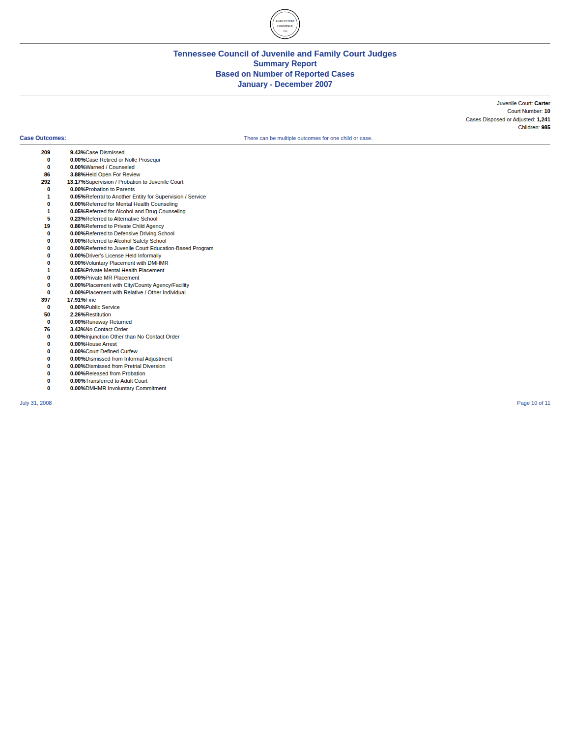Tennessee Council of Juvenile and Family Court Judges
Summary Report
Based on Number of Reported Cases
January - December 2007
Juvenile Court: Carter
Court Number: 10
Cases Disposed or Adjusted: 1,241
Children: 985
Case Outcomes:
There can be multiple outcomes for one child or case.
| 209 | 9.43% | Case Dismissed |
| 0 | 0.00% | Case Retired or Nolle Prosequi |
| 0 | 0.00% | Warned / Counseled |
| 86 | 3.88% | Held Open For Review |
| 292 | 13.17% | Supervision / Probation to Juvenile Court |
| 0 | 0.00% | Probation to Parents |
| 1 | 0.05% | Referral to Another Entity for Supervision / Service |
| 0 | 0.00% | Referred for Mental Health Counseling |
| 1 | 0.05% | Referred for Alcohol and Drug Counseling |
| 5 | 0.23% | Referred to Alternative School |
| 19 | 0.86% | Referred to Private Child Agency |
| 0 | 0.00% | Referred to Defensive Driving School |
| 0 | 0.00% | Referred to Alcohol Safety School |
| 0 | 0.00% | Referred to Juvenile Court Education-Based Program |
| 0 | 0.00% | Driver's License Held Informally |
| 0 | 0.00% | Voluntary Placement with DMHMR |
| 1 | 0.05% | Private Mental Health Placement |
| 0 | 0.00% | Private MR Placement |
| 0 | 0.00% | Placement with City/County Agency/Facility |
| 0 | 0.00% | Placement with Relative / Other Individual |
| 397 | 17.91% | Fine |
| 0 | 0.00% | Public Service |
| 50 | 2.26% | Restitution |
| 0 | 0.00% | Runaway Returned |
| 76 | 3.43% | No Contact Order |
| 0 | 0.00% | Injunction Other than No Contact Order |
| 0 | 0.00% | House Arrest |
| 0 | 0.00% | Court Defined Curfew |
| 0 | 0.00% | Dismissed from Informal Adjustment |
| 0 | 0.00% | Dismissed from Pretrial Diversion |
| 0 | 0.00% | Released from Probation |
| 0 | 0.00% | Transferred to Adult Court |
| 0 | 0.00% | DMHMR Involuntary Commitment |
July 31, 2008
Page 10 of 11